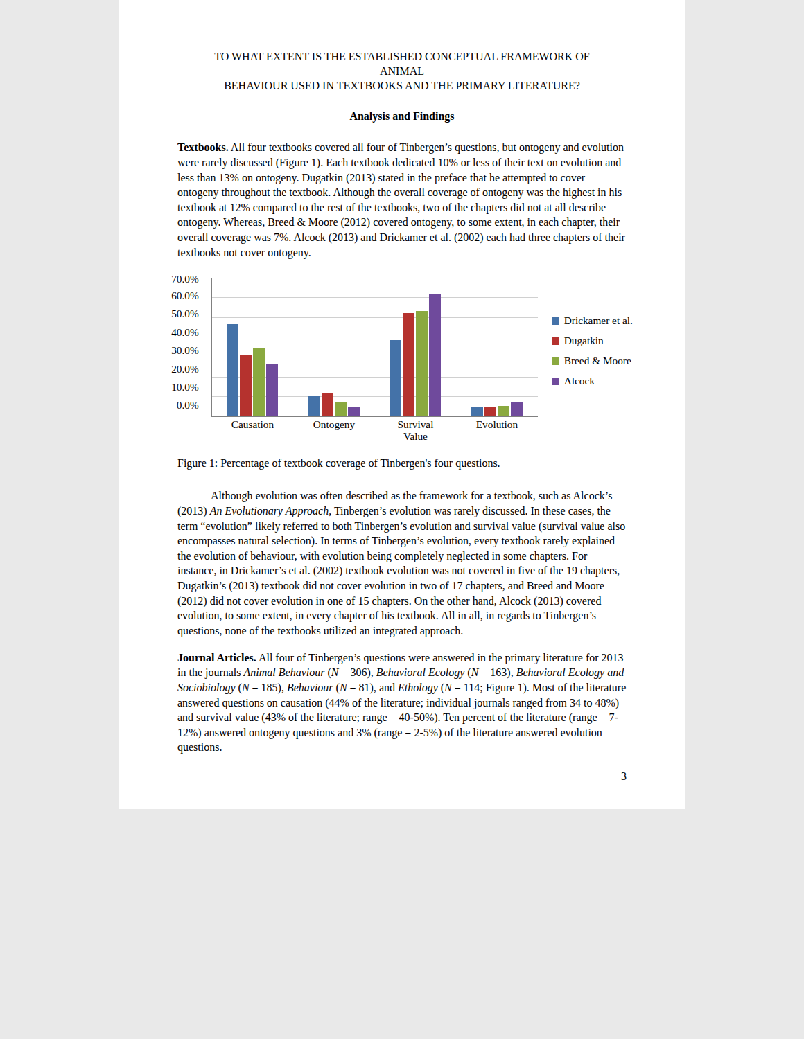To What Extent Is the Established Conceptual Framework of Animal
Behaviour Used in Textbooks and the Primary Literature?
Analysis and Findings
Textbooks. All four textbooks covered all four of Tinbergen’s questions, but ontogeny and evolution were rarely discussed (Figure 1). Each textbook dedicated 10% or less of their text on evolution and less than 13% on ontogeny. Dugatkin (2013) stated in the preface that he attempted to cover ontogeny throughout the textbook. Although the overall coverage of ontogeny was the highest in his textbook at 12% compared to the rest of the textbooks, two of the chapters did not at all describe ontogeny. Whereas, Breed & Moore (2012) covered ontogeny, to some extent, in each chapter, their overall coverage was 7%. Alcock (2013) and Drickamer et al. (2002) each had three chapters of their textbooks not cover ontogeny.
70.0% 60.0% 50.0% 40.0% 30.0% 20.0% 10.0% 0.0%
Causation
Ontogeny
Survival
Value
Evolution
Drickamer et al.
Dugatkin
Breed & Moore
Alcock
Figure 1: Percentage of textbook coverage of Tinbergen's four questions.
Although evolution was often described as the framework for a textbook, such as Alcock’s (2013) An Evolutionary Approach, Tinbergen’s evolution was rarely discussed. In these cases, the term “evolution” likely referred to both Tinbergen’s evolution and survival value (survival value also encompasses natural selection). In terms of Tinbergen’s evolution, every textbook rarely explained the evolution of behaviour, with evolution being completely neglected in some chapters. For instance, in Drickamer’s et al. (2002) textbook evolution was not covered in five of the 19 chapters, Dugatkin’s (2013) textbook did not cover evolution in two of 17 chapters, and Breed and Moore (2012) did not cover evolution in one of 15 chapters. On the other hand, Alcock (2013) covered evolution, to some extent, in every chapter of his textbook. All in all, in regards to Tinbergen’s questions, none of the textbooks utilized an integrated approach.
Journal Articles. All four of Tinbergen’s questions were answered in the primary literature for 2013 in the journals Animal Behaviour (N = 306), Behavioral Ecology (N = 163), Behavioral Ecology and Sociobiology (N = 185), Behaviour (N = 81), and Ethology (N = 114; Figure 1). Most of the literature answered questions on causation (44% of the literature; individual journals ranged from 34 to 48%) and survival value (43% of the literature; range = 40-50%). Ten percent of the literature (range = 7-12%) answered ontogeny questions and 3% (range = 2-5%) of the literature answered evolution questions.
3